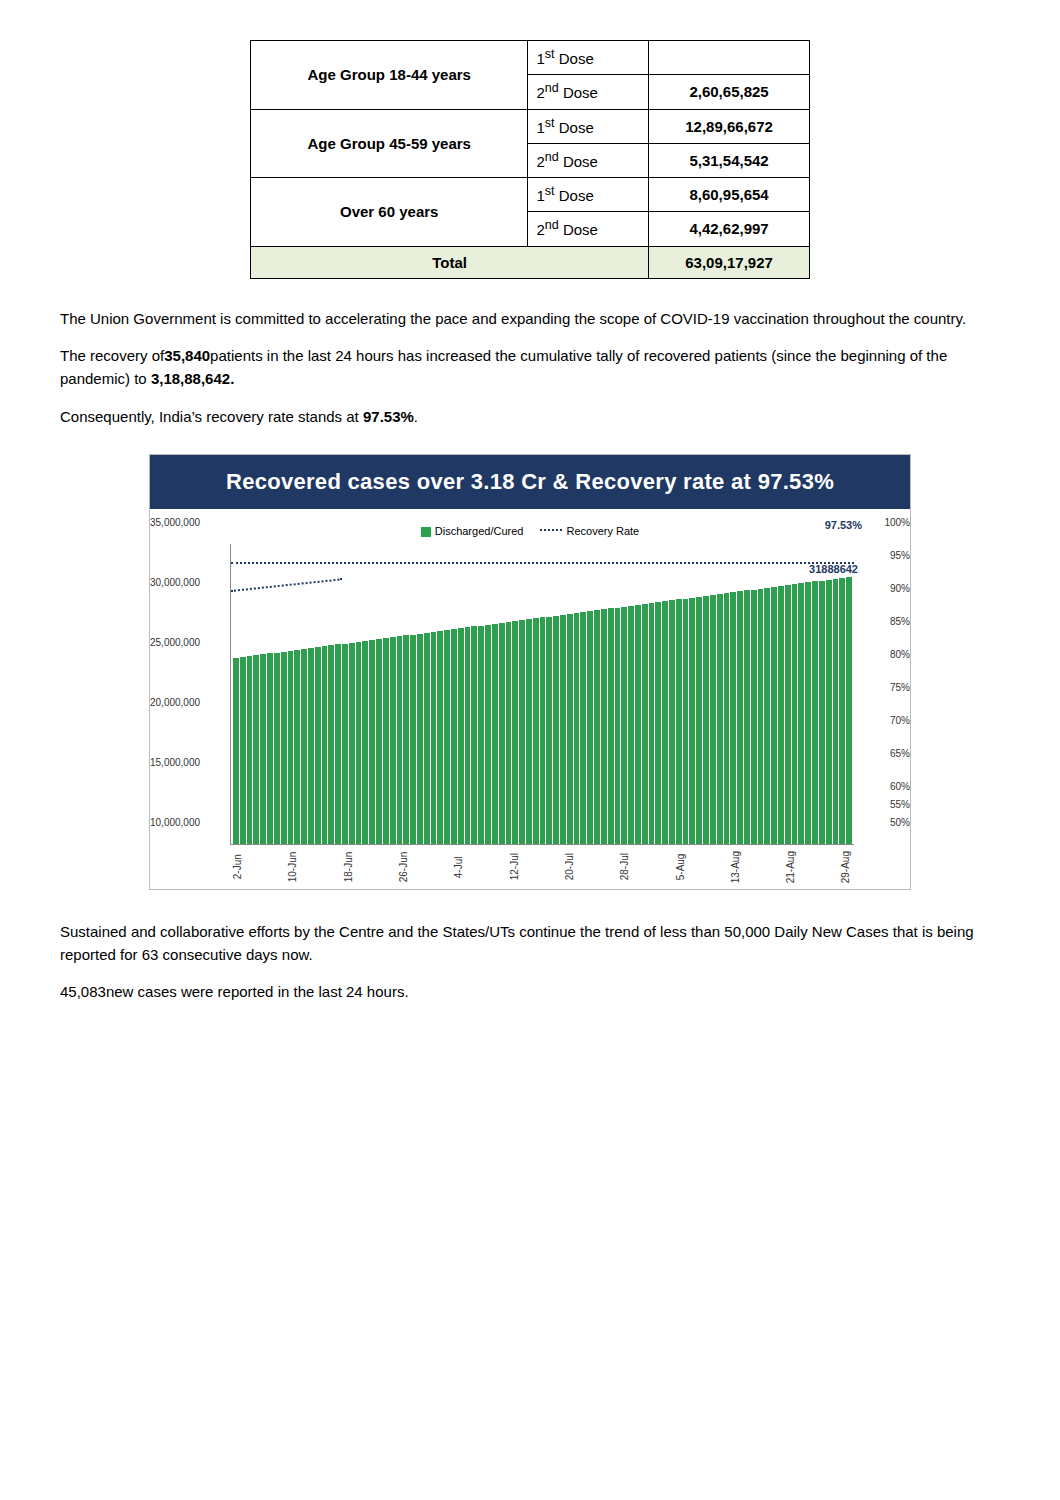| Age Group 18-44 years | 1 st Dose | |
| 2 nd Dose | 2,60,65,825 |
| Age Group 45-59 years | 1 st Dose | 12,89,66,672 |
| 2 nd Dose | 5,31,54,542 |
| Over 60 years | 1 st Dose | 8,60,95,654 |
| 2 nd Dose | 4,42,62,997 |
| Total | 63,09,17,927 |
The Union Government is committed to accelerating the pace and expanding the scope of COVID-19 vaccination throughout the country.
The recovery of35,840patients in the last 24 hours has increased the cumulative tally of recovered patients (since the beginning of the pandemic) to 3,18,88,642.
Consequently, India’s recovery rate stands at 97.53%.
Recovered cases over 3.18 Cr & Recovery rate at 97.53%
Discharged/Cured Recovery Rate
35,000,000
30,000,000
25,000,000
20,000,000
15,000,000
10,000,000
100%
95%
90%
85%
80%
75%
70%
65%
60%
55%
50%
97.53%
31888642
2-Jun 10-Jun 18-Jun 26-Jun 4-Jul 12-Jul 20-Jul 28-Jul 5-Aug 13-Aug 21-Aug 29-Aug
Sustained and collaborative efforts by the Centre and the States/UTs continue the trend of less than 50,000 Daily New Cases that is being reported for 63 consecutive days now.
45,083new cases were reported in the last 24 hours.